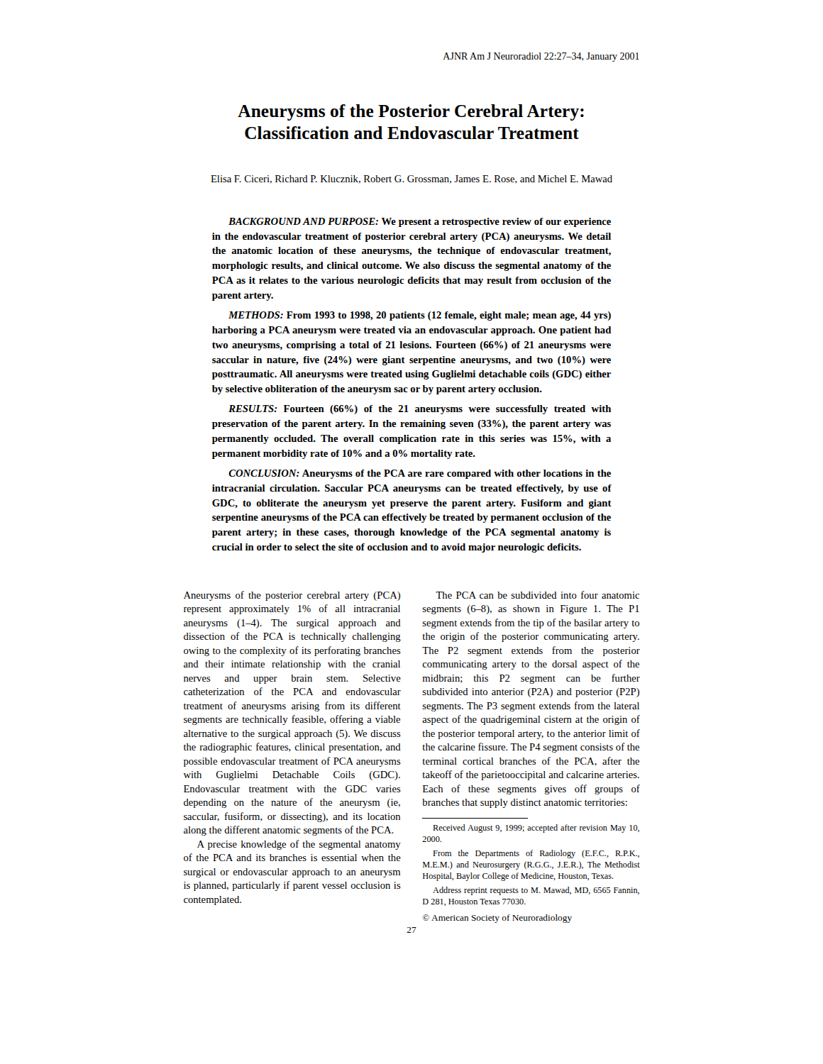AJNR Am J Neuroradiol 22:27–34, January 2001
Aneurysms of the Posterior Cerebral Artery:
Classification and Endovascular Treatment
Elisa F. Ciceri, Richard P. Klucznik, Robert G. Grossman, James E. Rose, and Michel E. Mawad
BACKGROUND AND PURPOSE: We present a retrospective review of our experience in the endovascular treatment of posterior cerebral artery (PCA) aneurysms. We detail the anatomic location of these aneurysms, the technique of endovascular treatment, morphologic results, and clinical outcome. We also discuss the segmental anatomy of the PCA as it relates to the various neurologic deficits that may result from occlusion of the parent artery.
METHODS: From 1993 to 1998, 20 patients (12 female, eight male; mean age, 44 yrs) harboring a PCA aneurysm were treated via an endovascular approach. One patient had two aneurysms, comprising a total of 21 lesions. Fourteen (66%) of 21 aneurysms were saccular in nature, five (24%) were giant serpentine aneurysms, and two (10%) were posttraumatic. All aneurysms were treated using Guglielmi detachable coils (GDC) either by selective obliteration of the aneurysm sac or by parent artery occlusion.
RESULTS: Fourteen (66%) of the 21 aneurysms were successfully treated with preservation of the parent artery. In the remaining seven (33%), the parent artery was permanently occluded. The overall complication rate in this series was 15%, with a permanent morbidity rate of 10% and a 0% mortality rate.
CONCLUSION: Aneurysms of the PCA are rare compared with other locations in the intracranial circulation. Saccular PCA aneurysms can be treated effectively, by use of GDC, to obliterate the aneurysm yet preserve the parent artery. Fusiform and giant serpentine aneurysms of the PCA can effectively be treated by permanent occlusion of the parent artery; in these cases, thorough knowledge of the PCA segmental anatomy is crucial in order to select the site of occlusion and to avoid major neurologic deficits.
Aneurysms of the posterior cerebral artery (PCA) represent approximately 1% of all intracranial aneurysms (1–4). The surgical approach and dissection of the PCA is technically challenging owing to the complexity of its perforating branches and their intimate relationship with the cranial nerves and upper brain stem. Selective catheterization of the PCA and endovascular treatment of aneurysms arising from its different segments are technically feasible, offering a viable alternative to the surgical approach (5). We discuss the radiographic features, clinical presentation, and possible endovascular treatment of PCA aneurysms with Guglielmi Detachable Coils (GDC). Endovascular treatment with the GDC varies depending on the nature of the aneurysm (ie, saccular, fusiform, or dissecting), and its location along the different anatomic segments of the PCA.
A precise knowledge of the segmental anatomy of the PCA and its branches is essential when the surgical or endovascular approach to an aneurysm is planned, particularly if parent vessel occlusion is contemplated.
The PCA can be subdivided into four anatomic segments (6–8), as shown in Figure 1. The P1 segment extends from the tip of the basilar artery to the origin of the posterior communicating artery. The P2 segment extends from the posterior communicating artery to the dorsal aspect of the midbrain; this P2 segment can be further subdivided into anterior (P2A) and posterior (P2P) segments. The P3 segment extends from the lateral aspect of the quadrigeminal cistern at the origin of the posterior temporal artery, to the anterior limit of the calcarine fissure. The P4 segment consists of the terminal cortical branches of the PCA, after the takeoff of the parietooccipital and calcarine arteries. Each of these segments gives off groups of branches that supply distinct anatomic territories:
Received August 9, 1999; accepted after revision May 10, 2000.
From the Departments of Radiology (E.F.C., R.P.K., M.E.M.) and Neurosurgery (R.G.G., J.E.R.), The Methodist Hospital, Baylor College of Medicine, Houston, Texas.
Address reprint requests to M. Mawad, MD, 6565 Fannin, D 281, Houston Texas 77030.
© American Society of Neuroradiology
27